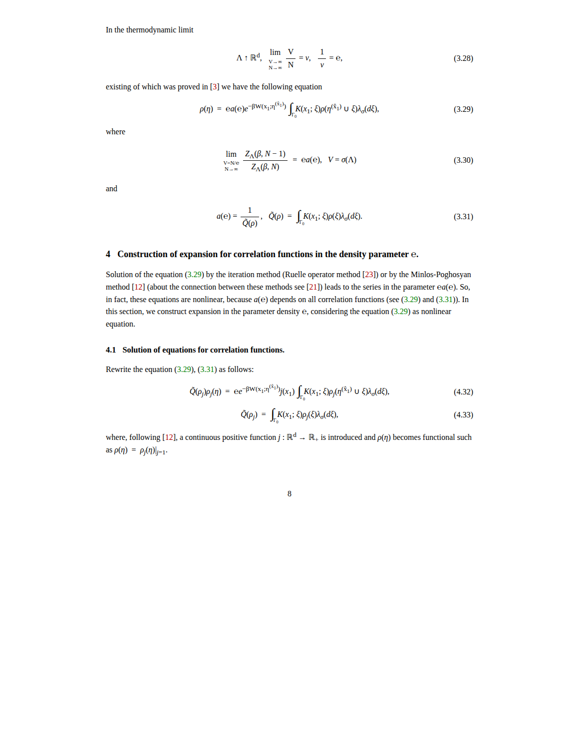In the thermodynamic limit
Λ ↑ ℝd, lim V→∞
N→∞ VN = v, 1 v = ℮,
(3.28)
existing of which was proved in [3] we have the following equation
ρ(η) = ℮a(℮)e−βW(x1;η(x̂1)) ∫Γ0 K(x1; ξ)ρ(η(x̂1) ∪ ξ)λσ(dξ),
(3.29)
where
lim V=N/℮
N→∞ ZΛ(β, N − 1) ZΛ(β, N) = ℮a(℮), V = σ(Λ)
(3.30)
and
a(℮) = 1 Q̃(ρ), Q̃(ρ) = ∫Γ0 K(x1; ξ)ρ(ξ)λσ(dξ).
(3.31)
4 Construction of expansion for correlation functions in the density parameter ℮.
Solution of the equation (3.29) by the iteration method (Ruelle operator method [23]) or by the Minlos-Poghosyan method [12] (about the connection between these methods see [21]) leads to the series in the parameter ℮a(℮). So, in fact, these equations are nonlinear, because a(℮) depends on all correlation functions (see (3.29) and (3.31)). In this section, we construct expansion in the parameter density ℮, considering the equation (3.29) as nonlinear equation.
4.1 Solution of equations for correlation functions.
Rewrite the equation (3.29), (3.31) as follows:
Q̃(ρj)ρj(η) = ℮e−βW(x1;η(x̂1))j(x1) ∫Γ0 K(x1; ξ)ρj(η(x̂1) ∪ ξ)λσ(dξ),
(4.32)
Q̃(ρj) = ∫Γ0 K(x1; ξ)ρj(ξ)λσ(dξ),
(4.33)
where, following [12], a continuous positive function j : ℝd → ℝ+ is introduced and ρ(η) becomes functional such as ρ(η) = ρj(η)|j=1.
8